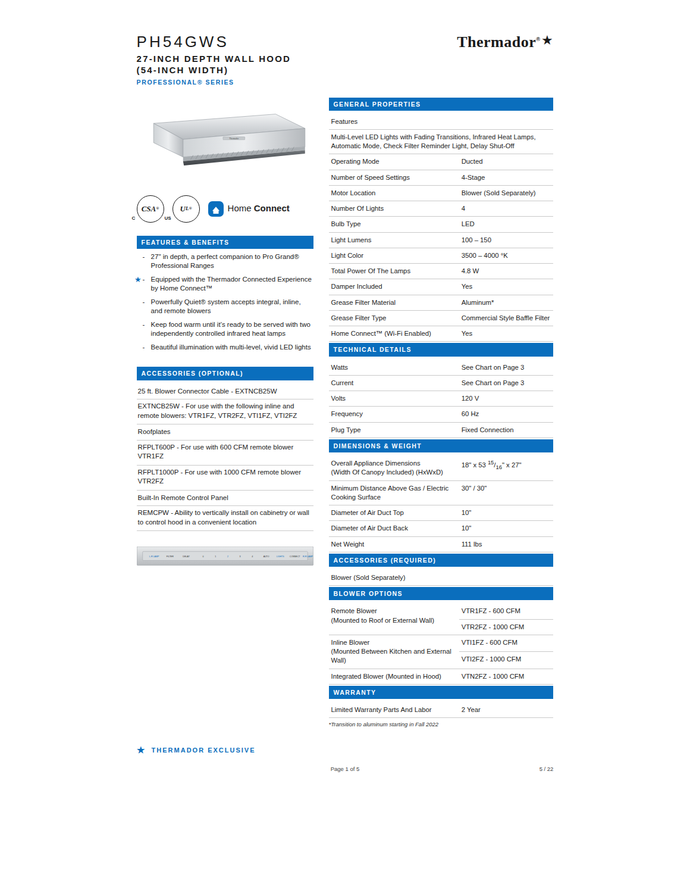PH54GWS
27-INCH DEPTH WALL HOOD
(54-INCH WIDTH)
PROFESSIONAL® SERIES
Thermador®★
Thermador
CCSA®US
UL®
Home Connect
FEATURES & BENEFITS
27" in depth, a perfect companion to Pro Grand® Professional Ranges
★Equipped with the Thermador Connected Experience by Home Connect™
Powerfully Quiet® system accepts integral, inline, and remote blowers
Keep food warm until it’s ready to be served with two independently controlled infrared heat lamps
Beautiful illumination with multi-level, vivid LED lights
ACCESSORIES (OPTIONAL)
25 ft. Blower Connector Cable - EXTNCB25W
EXTNCB25W - For use with the following inline and remote blowers: VTR1FZ, VTR2FZ, VTI1FZ, VTI2FZ
Roofplates
RFPLT600P - For use with 600 CFM remote blower VTR1FZ
RFPLT1000P - For use with 1000 CFM remote blower VTR2FZ
Built-In Remote Control Panel
REMCPW - Ability to vertically install on cabinetry or wall to control hood in a convenient location
L-R LAMP FILTER DELAY 0 1 2 3 4 AUTO LIGHTS CONNECT R-R LAMP
GENERAL PROPERTIES
| Features |
| Multi-Level LED Lights with Fading Transitions, Infrared Heat Lamps, Automatic Mode, Check Filter Reminder Light, Delay Shut-Off |
| Operating Mode | Ducted |
| Number of Speed Settings | 4-Stage |
| Motor Location | Blower (Sold Separately) |
| Number Of Lights | 4 |
| Bulb Type | LED |
| Light Lumens | 100 – 150 |
| Light Color | 3500 – 4000 °K |
| Total Power Of The Lamps | 4.8 W |
| Damper Included | Yes |
| Grease Filter Material | Aluminum* |
| Grease Filter Type | Commercial Style Baffle Filter |
| Home Connect™ (Wi-Fi Enabled) | Yes |
TECHNICAL DETAILS
| Watts | See Chart on Page 3 |
| Current | See Chart on Page 3 |
| Volts | 120 V |
| Frequency | 60 Hz |
| Plug Type | Fixed Connection |
DIMENSIONS & WEIGHT
| Overall Appliance Dimensions (Width Of Canopy Included) (HxWxD) | 18" x 53 15 / 16 " x 27" |
| Minimum Distance Above Gas / Electric Cooking Surface | 30" / 30" |
| Diameter of Air Duct Top | 10" |
| Diameter of Air Duct Back | 10" |
| Net Weight | 111 lbs |
ACCESSORIES (REQUIRED)
| Blower (Sold Separately) |
BLOWER OPTIONS
| Remote Blower (Mounted to Roof or External Wall) | VTR1FZ - 600 CFM |
| VTR2FZ - 1000 CFM |
| Inline Blower (Mounted Between Kitchen and External Wall) | VTI1FZ - 600 CFM |
| VTI2FZ - 1000 CFM |
| Integrated Blower (Mounted in Hood) | VTN2FZ - 1000 CFM |
WARRANTY
| Limited Warranty Parts And Labor | 2 Year |
*Transition to aluminum starting in Fall 2022
★ THERMADOR EXCLUSIVE
Page 1 of 5 5 / 22